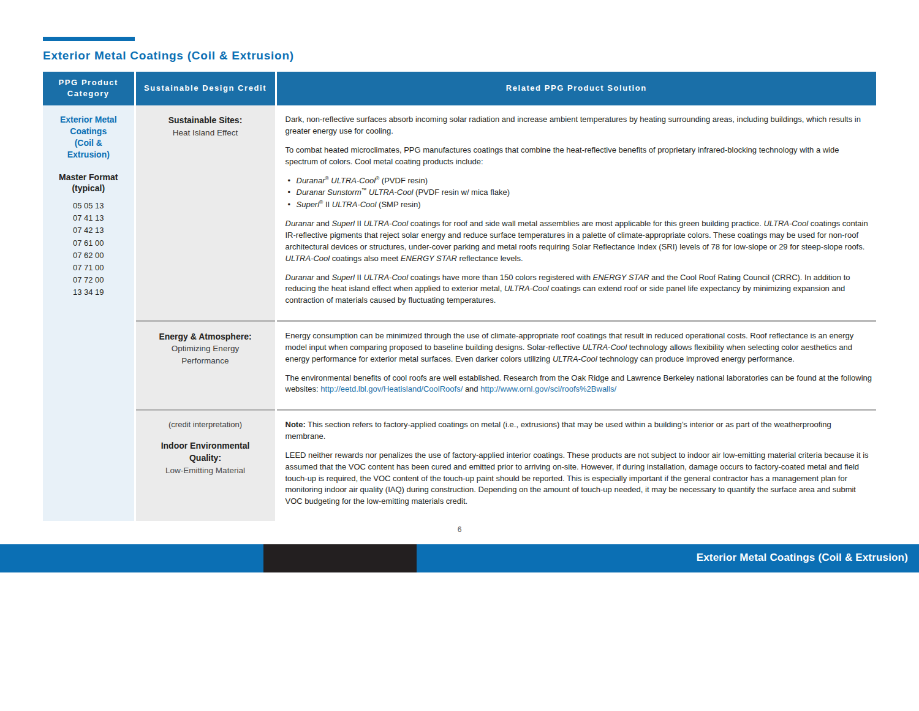Exterior Metal Coatings (Coil & Extrusion)
| PPG Product Category | Sustainable Design Credit | Related PPG Product Solution |
| --- | --- | --- |
| Exterior Metal Coatings (Coil & Extrusion) Master Format (typical) 05 05 13 07 41 13 07 42 13 07 61 00 07 62 00 07 71 00 07 72 00 13 34 19 | Sustainable Sites: Heat Island Effect | Dark, non-reflective surfaces absorb incoming solar radiation and increase ambient temperatures by heating surrounding areas, including buildings, which results in greater energy use for cooling. To combat heated microclimates, PPG manufactures coatings that combine the heat-reflective benefits of proprietary infrared-blocking technology with a wide spectrum of colors. Cool metal coating products include: Duranar ® ULTRA-Cool ® (PVDF resin) Duranar Sunstorm ™ ULTRA-Cool (PVDF resin w/ mica flake) Superl ® II ULTRA-Cool (SMP resin) Duranar and Superl II ULTRA-Cool coatings for roof and side wall metal assemblies are most applicable for this green building practice. ULTRA-Cool coatings contain IR-reflective pigments that reject solar energy and reduce surface temperatures in a palette of climate-appropriate colors. These coatings may be used for non-roof architectural devices or structures, under-cover parking and metal roofs requiring Solar Reflectance Index (SRI) levels of 78 for low-slope or 29 for steep-slope roofs. ULTRA-Cool coatings also meet ENERGY STAR reflectance levels. Duranar and Superl II ULTRA-Cool coatings have more than 150 colors registered with ENERGY STAR and the Cool Roof Rating Council (CRRC). In addition to reducing the heat island effect when applied to exterior metal, ULTRA-Cool coatings can extend roof or side panel life expectancy by minimizing expansion and contraction of materials caused by fluctuating temperatures. |
| Energy & Atmosphere: Optimizing Energy Performance | Energy consumption can be minimized through the use of climate-appropriate roof coatings that result in reduced operational costs. Roof reflectance is an energy model input when comparing proposed to baseline building designs. Solar-reflective ULTRA-Cool technology allows flexibility when selecting color aesthetics and energy performance for exterior metal surfaces. Even darker colors utilizing ULTRA-Cool technology can produce improved energy performance. The environmental benefits of cool roofs are well established. Research from the Oak Ridge and Lawrence Berkeley national laboratories can be found at the following websites: http://eetd.lbl.gov/Heatisland/CoolRoofs/ and http://www.ornl.gov/sci/roofs%2Bwalls/ |
| (credit interpretation) Indoor Environmental Quality: Low-Emitting Material | Note: This section refers to factory-applied coatings on metal (i.e., extrusions) that may be used within a building’s interior or as part of the weatherproofing membrane. LEED neither rewards nor penalizes the use of factory-applied interior coatings. These products are not subject to indoor air low-emitting material criteria because it is assumed that the VOC content has been cured and emitted prior to arriving on-site. However, if during installation, damage occurs to factory-coated metal and field touch-up is required, the VOC content of the touch-up paint should be reported. This is especially important if the general contractor has a management plan for monitoring indoor air quality (IAQ) during construction. Depending on the amount of touch-up needed, it may be necessary to quantify the surface area and submit VOC budgeting for the low-emitting materials credit. |
6
Exterior Metal Coatings (Coil & Extrusion)